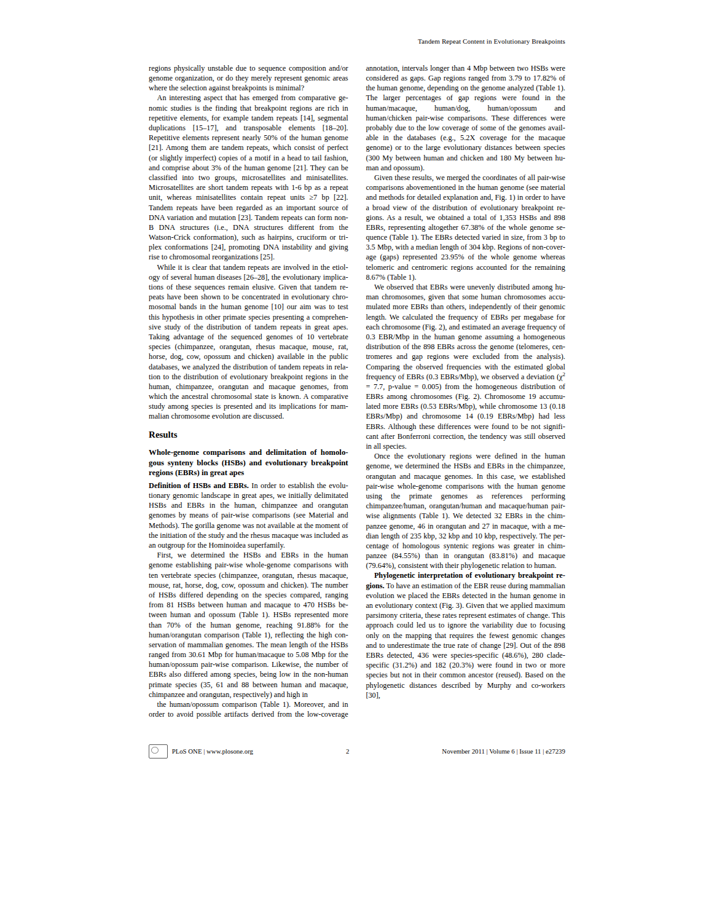Tandem Repeat Content in Evolutionary Breakpoints
regions physically unstable due to sequence composition and/or genome organization, or do they merely represent genomic areas where the selection against breakpoints is minimal?
An interesting aspect that has emerged from comparative genomic studies is the finding that breakpoint regions are rich in repetitive elements, for example tandem repeats [14], segmental duplications [15–17], and transposable elements [18–20]. Repetitive elements represent nearly 50% of the human genome [21]. Among them are tandem repeats, which consist of perfect (or slightly imperfect) copies of a motif in a head to tail fashion, and comprise about 3% of the human genome [21]. They can be classified into two groups, microsatellites and minisatellites. Microsatellites are short tandem repeats with 1-6 bp as a repeat unit, whereas minisatellites contain repeat units ≥7 bp [22]. Tandem repeats have been regarded as an important source of DNA variation and mutation [23]. Tandem repeats can form non-B DNA structures (i.e., DNA structures different from the Watson-Crick conformation), such as hairpins, cruciform or triplex conformations [24], promoting DNA instability and giving rise to chromosomal reorganizations [25].
While it is clear that tandem repeats are involved in the etiology of several human diseases [26–28], the evolutionary implications of these sequences remain elusive. Given that tandem repeats have been shown to be concentrated in evolutionary chromosomal bands in the human genome [10] our aim was to test this hypothesis in other primate species presenting a comprehensive study of the distribution of tandem repeats in great apes. Taking advantage of the sequenced genomes of 10 vertebrate species (chimpanzee, orangutan, rhesus macaque, mouse, rat, horse, dog, cow, opossum and chicken) available in the public databases, we analyzed the distribution of tandem repeats in relation to the distribution of evolutionary breakpoint regions in the human, chimpanzee, orangutan and macaque genomes, from which the ancestral chromosomal state is known. A comparative study among species is presented and its implications for mammalian chromosome evolution are discussed.
Results
Whole-genome comparisons and delimitation of homologous synteny blocks (HSBs) and evolutionary breakpoint regions (EBRs) in great apes
Definition of HSBs and EBRs. In order to establish the evolutionary genomic landscape in great apes, we initially delimitated HSBs and EBRs in the human, chimpanzee and orangutan genomes by means of pair-wise comparisons (see Material and Methods). The gorilla genome was not available at the moment of the initiation of the study and the rhesus macaque was included as an outgroup for the Hominoidea superfamily.
First, we determined the HSBs and EBRs in the human genome establishing pair-wise whole-genome comparisons with ten vertebrate species (chimpanzee, orangutan, rhesus macaque, mouse, rat, horse, dog, cow, opossum and chicken). The number of HSBs differed depending on the species compared, ranging from 81 HSBs between human and macaque to 470 HSBs between human and opossum (Table 1). HSBs represented more than 70% of the human genome, reaching 91.88% for the human/orangutan comparison (Table 1), reflecting the high conservation of mammalian genomes. The mean length of the HSBs ranged from 30.61 Mbp for human/macaque to 5.08 Mbp for the human/opossum pair-wise comparison. Likewise, the number of EBRs also differed among species, being low in the non-human primate species (35, 61 and 88 between human and macaque, chimpanzee and orangutan, respectively) and high in
the human/opossum comparison (Table 1). Moreover, and in order to avoid possible artifacts derived from the low-coverage annotation, intervals longer than 4 Mbp between two HSBs were considered as gaps. Gap regions ranged from 3.79 to 17.82% of the human genome, depending on the genome analyzed (Table 1). The larger percentages of gap regions were found in the human/macaque, human/dog, human/opossum and human/chicken pair-wise comparisons. These differences were probably due to the low coverage of some of the genomes available in the databases (e.g., 5.2X coverage for the macaque genome) or to the large evolutionary distances between species (300 My between human and chicken and 180 My between human and opossum).
Given these results, we merged the coordinates of all pair-wise comparisons abovementioned in the human genome (see material and methods for detailed explanation and, Fig. 1) in order to have a broad view of the distribution of evolutionary breakpoint regions. As a result, we obtained a total of 1,353 HSBs and 898 EBRs, representing altogether 67.38% of the whole genome sequence (Table 1). The EBRs detected varied in size, from 3 bp to 3.5 Mbp, with a median length of 304 kbp. Regions of non-coverage (gaps) represented 23.95% of the whole genome whereas telomeric and centromeric regions accounted for the remaining 8.67% (Table 1).
We observed that EBRs were unevenly distributed among human chromosomes, given that some human chromosomes accumulated more EBRs than others, independently of their genomic length. We calculated the frequency of EBRs per megabase for each chromosome (Fig. 2), and estimated an average frequency of 0.3 EBR/Mbp in the human genome assuming a homogeneous distribution of the 898 EBRs across the genome (telomeres, centromeres and gap regions were excluded from the analysis). Comparing the observed frequencies with the estimated global frequency of EBRs (0.3 EBRs/Mbp), we observed a deviation (χ2 = 7.7, p-value = 0.005) from the homogeneous distribution of EBRs among chromosomes (Fig. 2). Chromosome 19 accumulated more EBRs (0.53 EBRs/Mbp), while chromosome 13 (0.18 EBRs/Mbp) and chromosome 14 (0.19 EBRs/Mbp) had less EBRs. Although these differences were found to be not significant after Bonferroni correction, the tendency was still observed in all species.
Once the evolutionary regions were defined in the human genome, we determined the HSBs and EBRs in the chimpanzee, orangutan and macaque genomes. In this case, we established pair-wise whole-genome comparisons with the human genome using the primate genomes as references performing chimpanzee/human, orangutan/human and macaque/human pair-wise alignments (Table 1). We detected 32 EBRs in the chimpanzee genome, 46 in orangutan and 27 in macaque, with a median length of 235 kbp, 32 kbp and 10 kbp, respectively. The percentage of homologous syntenic regions was greater in chimpanzee (84.55%) than in orangutan (83.81%) and macaque (79.64%), consistent with their phylogenetic relation to human.
Phylogenetic interpretation of evolutionary breakpoint regions. To have an estimation of the EBR reuse during mammalian evolution we placed the EBRs detected in the human genome in an evolutionary context (Fig. 3). Given that we applied maximum parsimony criteria, these rates represent estimates of change. This approach could led us to ignore the variability due to focusing only on the mapping that requires the fewest genomic changes and to underestimate the true rate of change [29]. Out of the 898 EBRs detected, 436 were species-specific (48.6%), 280 clade-specific (31.2%) and 182 (20.3%) were found in two or more species but not in their common ancestor (reused). Based on the phylogenetic distances described by Murphy and co-workers [30],
PLoS ONE | www.plosone.org
2
November 2011 | Volume 6 | Issue 11 | e27239